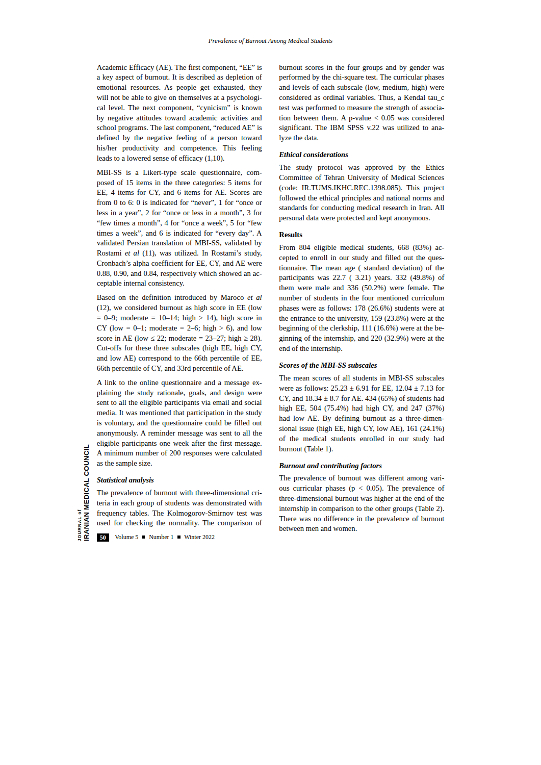Prevalence of Burnout Among Medical Students
Academic Efficacy (AE). The first component, “EE” is a key aspect of burnout. It is described as depletion of emotional resources. As people get exhausted, they will not be able to give on themselves at a psychological level. The next component, “cynicism” is known by negative attitudes toward academic activities and school programs. The last component, “reduced AE” is defined by the negative feeling of a person toward his/her productivity and competence. This feeling leads to a lowered sense of efficacy (1,10).
MBI-SS is a Likert-type scale questionnaire, composed of 15 items in the three categories: 5 items for EE, 4 items for CY, and 6 items for AE. Scores are from 0 to 6: 0 is indicated for “never”, 1 for “once or less in a year”, 2 for “once or less in a month”, 3 for “few times a month”, 4 for “once a week”, 5 for “few times a week”, and 6 is indicated for “every day”. A validated Persian translation of MBI-SS, validated by Rostami et al (11), was utilized. In Rostami’s study, Cronbach’s alpha coefficient for EE, CY, and AE were 0.88, 0.90, and 0.84, respectively which showed an acceptable internal consistency.
Based on the definition introduced by Maroco et al (12), we considered burnout as high score in EE (low = 0–9; moderate = 10–14; high > 14), high score in CY (low = 0–1; moderate = 2–6; high > 6), and low score in AE (low ≤ 22; moderate = 23–27; high ≥ 28). Cut-offs for these three subscales (high EE, high CY, and low AE) correspond to the 66th percentile of EE, 66th percentile of CY, and 33rd percentile of AE.
A link to the online questionnaire and a message explaining the study rationale, goals, and design were sent to all the eligible participants via email and social media. It was mentioned that participation in the study is voluntary, and the questionnaire could be filled out anonymously. A reminder message was sent to all the eligible participants one week after the first message. A minimum number of 200 responses were calculated as the sample size.
Statistical analysis
The prevalence of burnout with three-dimensional criteria in each group of students was demonstrated with frequency tables. The Kolmogorov-Smirnov test was used for checking the normality. The comparison of burnout scores in the four groups and by gender was performed by the chi-square test. The curricular phases and levels of each subscale (low, medium, high) were considered as ordinal variables. Thus, a Kendal tau_c test was performed to measure the strength of association between them. A p-value < 0.05 was considered significant. The IBM SPSS v.22 was utilized to analyze the data.
Ethical considerations
The study protocol was approved by the Ethics Committee of Tehran University of Medical Sciences (code: IR.TUMS.IKHC.REC.1398.085). This project followed the ethical principles and national norms and standards for conducting medical research in Iran. All personal data were protected and kept anonymous.
Results
From 804 eligible medical students, 668 (83%) accepted to enroll in our study and filled out the questionnaire. The mean age ( standard deviation) of the participants was 22.7 ( 3.21) years. 332 (49.8%) of them were male and 336 (50.2%) were female. The number of students in the four mentioned curriculum phases were as follows: 178 (26.6%) students were at the entrance to the university, 159 (23.8%) were at the beginning of the clerkship, 111 (16.6%) were at the beginning of the internship, and 220 (32.9%) were at the end of the internship.
Scores of the MBI-SS subscales
The mean scores of all students in MBI-SS subscales were as follows: 25.23 ± 6.91 for EE, 12.04 ± 7.13 for CY, and 18.34 ± 8.7 for AE. 434 (65%) of students had high EE, 504 (75.4%) had high CY, and 247 (37%) had low AE. By defining burnout as a three-dimensional issue (high EE, high CY, low AE), 161 (24.1%) of the medical students enrolled in our study had burnout (Table 1).
Burnout and contributing factors
The prevalence of burnout was different among various curricular phases (p < 0.05). The prevalence of three-dimensional burnout was higher at the end of the internship in comparison to the other groups (Table 2). There was no difference in the prevalence of burnout between men and women.
JOURNAL of
IRANIAN MEDICAL COUNCIL
50 Volume 5 Number 1 Winter 2022